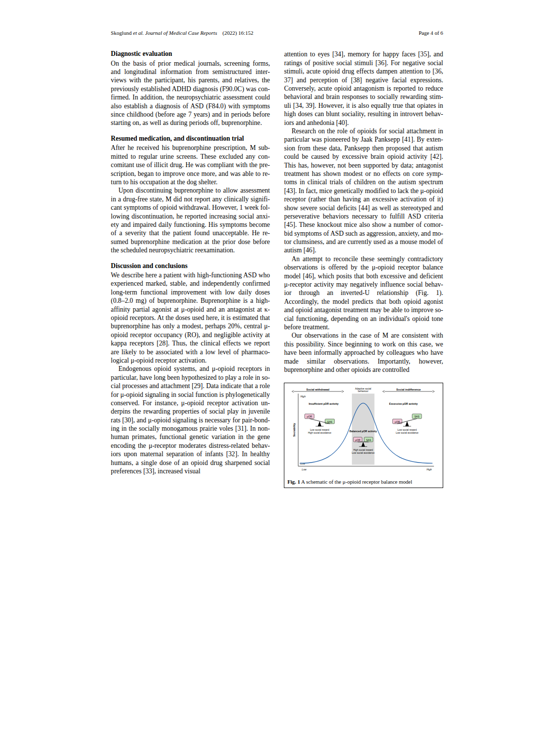Skoglund et al. Journal of Medical Case Reports (2022) 16:152
Page 4 of 6
Diagnostic evaluation
On the basis of prior medical journals, screening forms, and longitudinal information from semistructured interviews with the participant, his parents, and relatives, the previously established ADHD diagnosis (F90.0C) was confirmed. In addition, the neuropsychiatric assessment could also establish a diagnosis of ASD (F84.0) with symptoms since childhood (before age 7 years) and in periods before starting on, as well as during periods off, buprenorphine.
Resumed medication, and discontinuation trial
After he received his buprenorphine prescription, M submitted to regular urine screens. These excluded any concomitant use of illicit drug. He was compliant with the prescription, began to improve once more, and was able to return to his occupation at the dog shelter.
Upon discontinuing buprenorphine to allow assessment in a drug-free state, M did not report any clinically significant symptoms of opioid withdrawal. However, 1 week following discontinuation, he reported increasing social anxiety and impaired daily functioning. His symptoms become of a severity that the patient found unacceptable. He resumed buprenorphine medication at the prior dose before the scheduled neuropsychiatric reexamination.
Discussion and conclusions
We describe here a patient with high-functioning ASD who experienced marked, stable, and independently confirmed long-term functional improvement with low daily doses (0.8–2.0 mg) of buprenorphine. Buprenorphine is a high-affinity partial agonist at μ-opioid and an antagonist at κ-opioid receptors. At the doses used here, it is estimated that buprenorphine has only a modest, perhaps 20%, central μ-opioid receptor occupancy (RO), and negligible activity at kappa receptors [28]. Thus, the clinical effects we report are likely to be associated with a low level of pharmacological μ-opioid receptor activation.
Endogenous opioid systems, and μ-opioid receptors in particular, have long been hypothesized to play a role in social processes and attachment [29]. Data indicate that a role for μ-opioid signaling in social function is phylogenetically conserved. For instance, μ-opioid receptor activation underpins the rewarding properties of social play in juvenile rats [30], and μ-opioid signaling is necessary for pair-bonding in the socially monogamous prairie voles [31]. In nonhuman primates, functional genetic variation in the gene encoding the μ-receptor moderates distress-related behaviors upon maternal separation of infants [32]. In healthy humans, a single dose of an opioid drug sharpened social preferences [33], increased visual
attention to eyes [34], memory for happy faces [35], and ratings of positive social stimuli [36]. For negative social stimuli, acute opioid drug effects dampen attention to [36, 37] and perception of [38] negative facial expressions. Conversely, acute opioid antagonism is reported to reduce behavioral and brain responses to socially rewarding stimuli [34, 39]. However, it is also equally true that opiates in high doses can blunt sociality, resulting in introvert behaviors and anhedonia [40].
Research on the role of opioids for social attachment in particular was pioneered by Jaak Panksepp [41]. By extension from these data, Panksepp then proposed that autism could be caused by excessive brain opioid activity [42]. This has, however, not been supported by data; antagonist treatment has shown modest or no effects on core symptoms in clinical trials of children on the autism spectrum [43]. In fact, mice genetically modified to lack the μ-opioid receptor (rather than having an excessive activation of it) show severe social deficits [44] as well as stereotyped and perseverative behaviors necessary to fulfill ASD criteria [45]. These knockout mice also show a number of comorbid symptoms of ASD such as aggression, anxiety, and motor clumsiness, and are currently used as a mouse model of autism [46].
An attempt to reconcile these seemingly contradictory observations is offered by the μ-opioid receptor balance model [46], which posits that both excessive and deficient μ-receptor activity may negatively influence social behavior through an inverted-U relationship (Fig. 1). Accordingly, the model predicts that both opioid agonist and opioid antagonist treatment may be able to improve social functioning, depending on an individual's opioid tone before treatment.
Our observations in the case of M are consistent with this possibility. Since beginning to work on this case, we have been informally approached by colleagues who have made similar observations. Importantly, however, buprenorphine and other opioids are controlled
Social withdrawal Adaptive social behaviour Social indifference High Low Sociability Low High Insufficient µOR activity µOR SAS Low social reward High social avoidance Balanced µOR activity µOR SAS High social reward Low social avoidance Excessive µOR activity µOR SAS Low social reward Low social avoidance
Fig. 1 A schematic of the μ-opioid receptor balance model